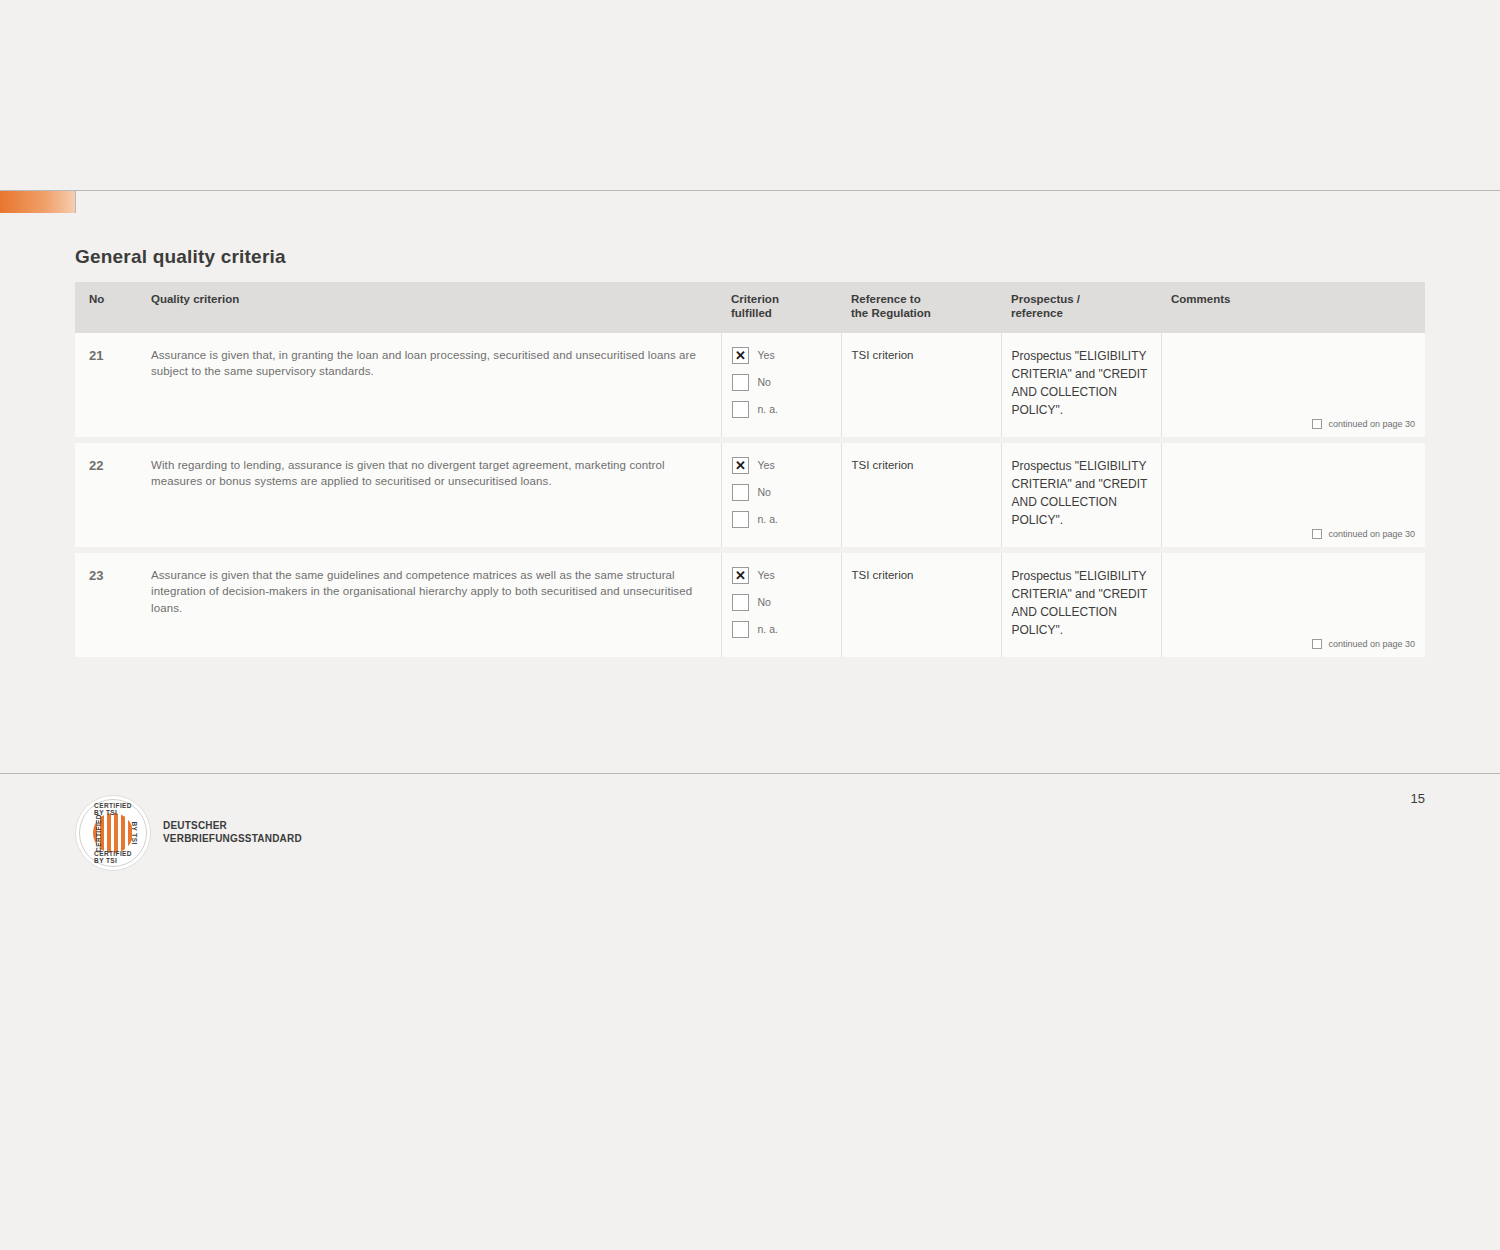General quality criteria
| No | Quality criterion | Criterion fulfilled | Reference to the Regulation | Prospectus / reference | Comments |
| --- | --- | --- | --- | --- | --- |
| 21 | Assurance is given that, in granting the loan and loan processing, securitised and unsecuritised loans are subject to the same supervisory standards. | ✕ Yes No n. a. | TSI criterion | Prospectus "ELIGIBILITY CRITERIA" and "CREDIT AND COLLECTION POLICY". | continued on page 30 |
| 22 | With regarding to lending, assurance is given that no divergent target agreement, marketing control measures or bonus systems are applied to securitised or unsecuritised loans. | ✕ Yes No n. a. | TSI criterion | Prospectus "ELIGIBILITY CRITERIA" and "CREDIT AND COLLECTION POLICY". | continued on page 30 |
| 23 | Assurance is given that the same guidelines and competence matrices as well as the same structural integration of decision-makers in the organisational hierarchy apply to both securitised and unsecuritised loans. | ✕ Yes No n. a. | TSI criterion | Prospectus "ELIGIBILITY CRITERIA" and "CREDIT AND COLLECTION POLICY". | continued on page 30 |
15
CERTIFIED BY TSI CERTIFIED BY TSI CERTIFIED BY TSI
DEUTSCHER
VERBRIEFUNGSSTANDARD